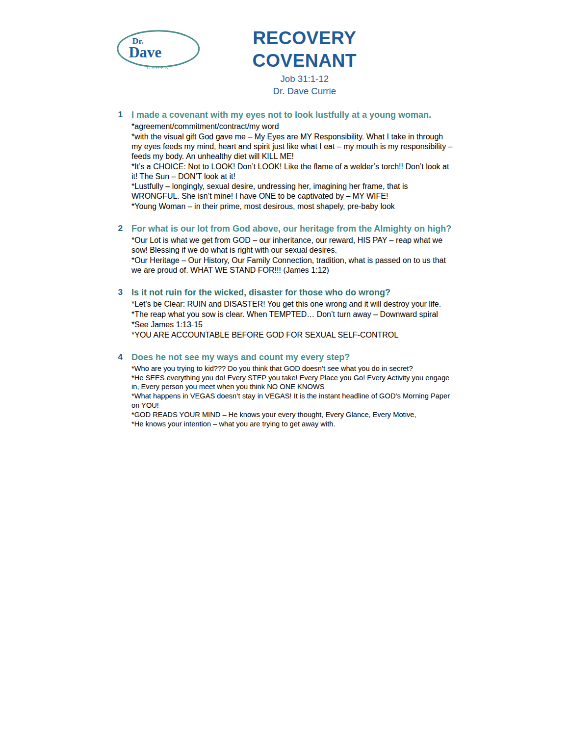Dr. Dave Cares Dr. Dave CARES
RECOVERY COVENANT
Job 31:1-12
Dr. Dave Currie
I made a covenant with my eyes not to look lustfully at a young woman.
*agreement/commitment/contract/my word
*with the visual gift God gave me – My Eyes are MY Responsibility. What I take in through my eyes feeds my mind, heart and spirit just like what I eat – my mouth is my responsibility – feeds my body. An unhealthy diet will KILL ME!
*It’s a CHOICE: Not to LOOK! Don’t LOOK! Like the flame of a welder’s torch!! Don’t look at it! The Sun – DON’T look at it!
*Lustfully – longingly, sexual desire, undressing her, imagining her frame, that is WRONGFUL. She isn’t mine! I have ONE to be captivated by – MY WIFE!
*Young Woman – in their prime, most desirous, most shapely, pre-baby look
For what is our lot from God above, our heritage from the Almighty on high?
*Our Lot is what we get from GOD – our inheritance, our reward, HIS PAY – reap what we sow! Blessing if we do what is right with our sexual desires.
*Our Heritage – Our History, Our Family Connection, tradition, what is passed on to us that we are proud of. WHAT WE STAND FOR!!! (James 1:12)
Is it not ruin for the wicked, disaster for those who do wrong?
*Let’s be Clear: RUIN and DISASTER! You get this one wrong and it will destroy your life.
*The reap what you sow is clear. When TEMPTED… Don’t turn away – Downward spiral
*See James 1:13-15
*YOU ARE ACCOUNTABLE BEFORE GOD FOR SEXUAL SELF-CONTROL
Does he not see my ways and count my every step?
*Who are you trying to kid??? Do you think that GOD doesn’t see what you do in secret?
*He SEES everything you do! Every STEP you take! Every Place you Go! Every Activity you engage in, Every person you meet when you think NO ONE KNOWS
*What happens in VEGAS doesn’t stay in VEGAS! It is the instant headline of GOD’s Morning Paper on YOU!
*GOD READS YOUR MIND – He knows your every thought, Every Glance, Every Motive,
*He knows your intention – what you are trying to get away with.